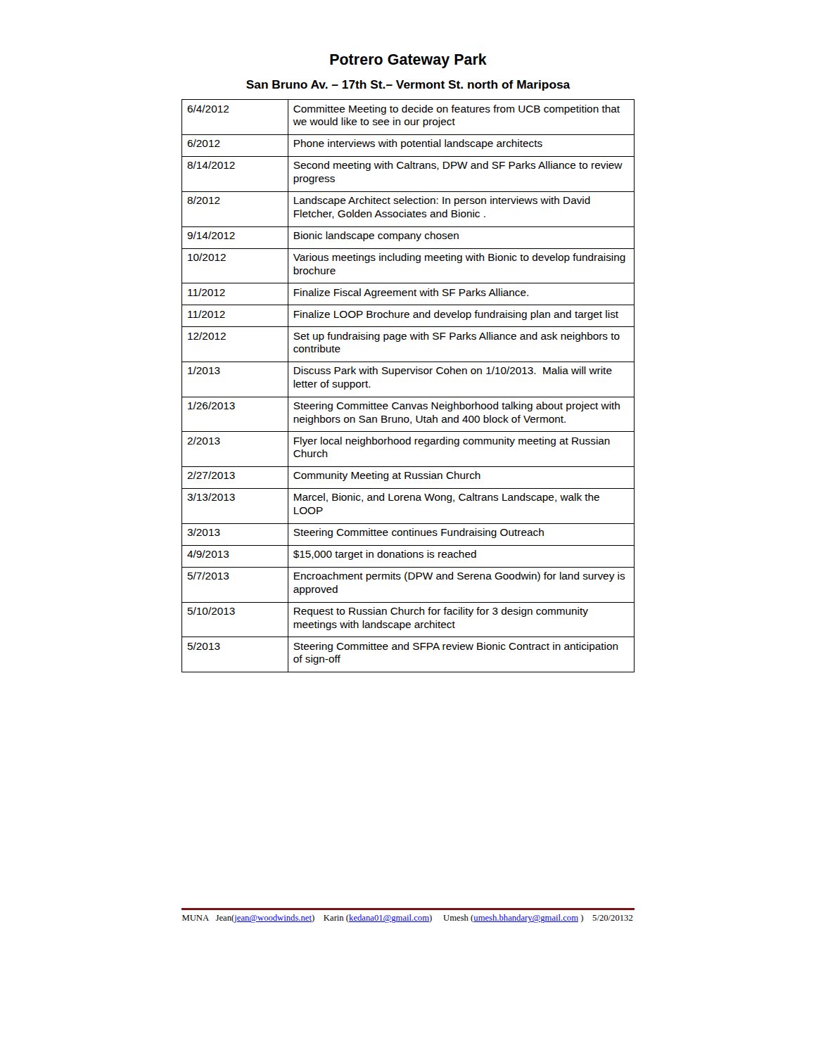Potrero Gateway Park
San Bruno Av. – 17th St.– Vermont St. north of Mariposa
| 6/4/2012 | Committee Meeting to decide on features from UCB competition that we would like to see in our project |
| 6/2012 | Phone interviews with potential landscape architects |
| 8/14/2012 | Second meeting with Caltrans, DPW and SF Parks Alliance to review progress |
| 8/2012 | Landscape Architect selection: In person interviews with David Fletcher, Golden Associates and Bionic . |
| 9/14/2012 | Bionic landscape company chosen |
| 10/2012 | Various meetings including meeting with Bionic to develop fundraising brochure |
| 11/2012 | Finalize Fiscal Agreement with SF Parks Alliance. |
| 11/2012 | Finalize LOOP Brochure and develop fundraising plan and target list |
| 12/2012 | Set up fundraising page with SF Parks Alliance and ask neighbors to contribute |
| 1/2013 | Discuss Park with Supervisor Cohen on 1/10/2013. Malia will write letter of support. |
| 1/26/2013 | Steering Committee Canvas Neighborhood talking about project with neighbors on San Bruno, Utah and 400 block of Vermont. |
| 2/2013 | Flyer local neighborhood regarding community meeting at Russian Church |
| 2/27/2013 | Community Meeting at Russian Church |
| 3/13/2013 | Marcel, Bionic, and Lorena Wong, Caltrans Landscape, walk the LOOP |
| 3/2013 | Steering Committee continues Fundraising Outreach |
| 4/9/2013 | $15,000 target in donations is reached |
| 5/7/2013 | Encroachment permits (DPW and Serena Goodwin) for land survey is approved |
| 5/10/2013 | Request to Russian Church for facility for 3 design community meetings with landscape architect |
| 5/2013 | Steering Committee and SFPA review Bionic Contract in anticipation of sign-off |
MUNA Jean(jean@woodwinds.net) Karin (kedana01@gmail.com) Umesh (umesh.bhandary@gmail.com ) 5/20/2013
2